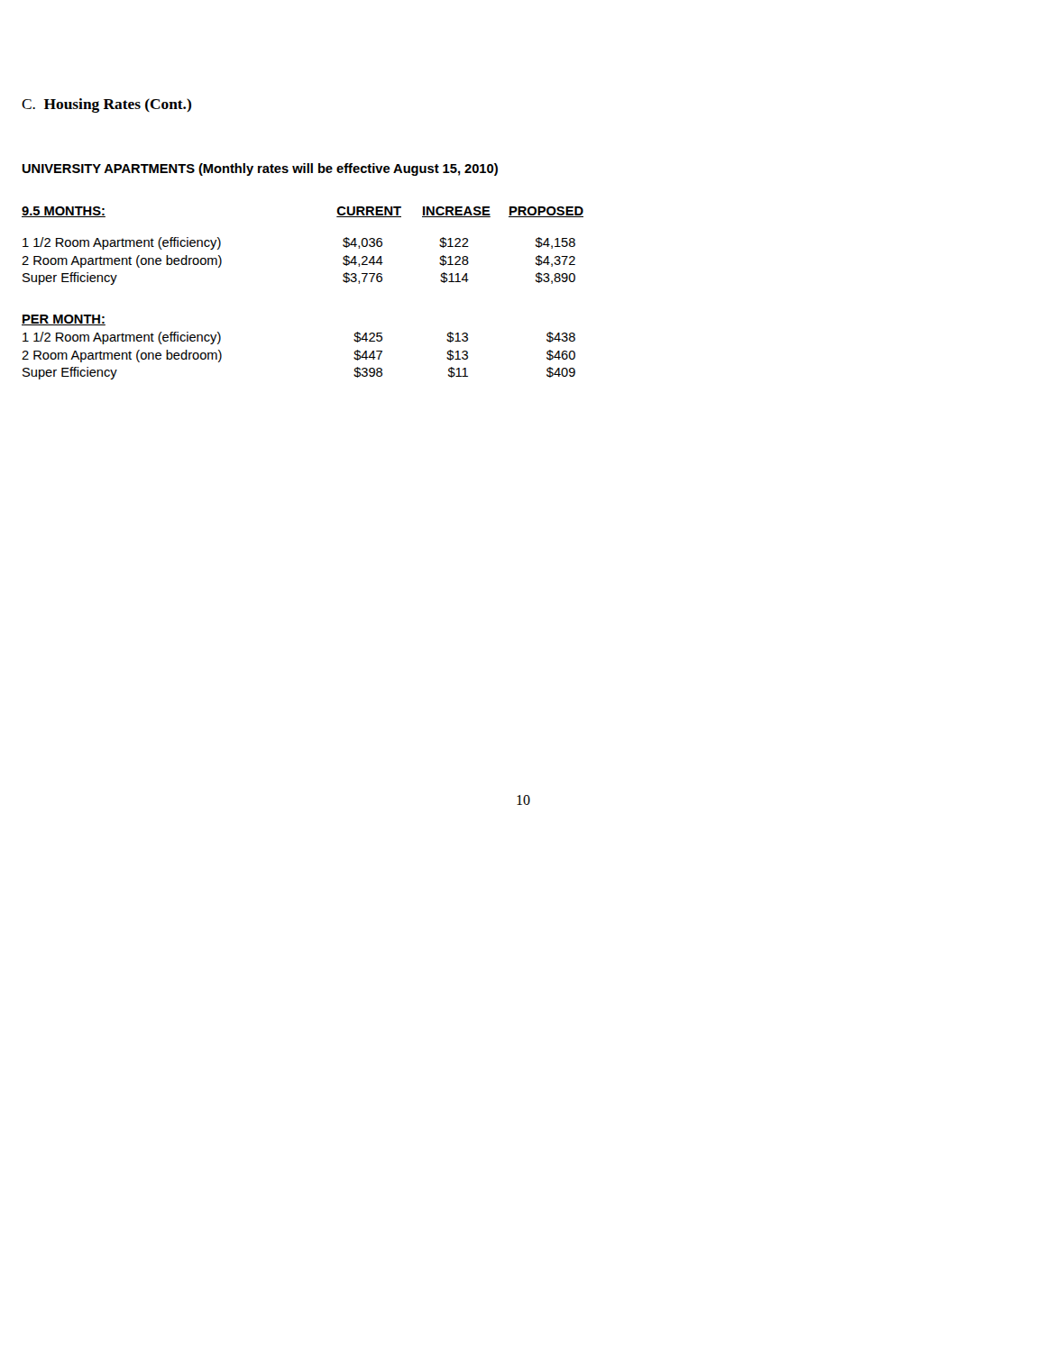C. Housing Rates (Cont.)
UNIVERSITY APARTMENTS (Monthly rates will be effective August 15, 2010)
| 9.5 MONTHS: | CURRENT | INCREASE | PROPOSED |
| --- | --- | --- | --- |
| 1 1/2 Room Apartment (efficiency) | $4,036 | $122 | $4,158 |
| 2 Room Apartment (one bedroom) | $4,244 | $128 | $4,372 |
| Super Efficiency | $3,776 | $114 | $3,890 |
| PER MONTH: |
| 1 1/2 Room Apartment (efficiency) | $425 | $13 | $438 |
| 2 Room Apartment (one bedroom) | $447 | $13 | $460 |
| Super Efficiency | $398 | $11 | $409 |
10